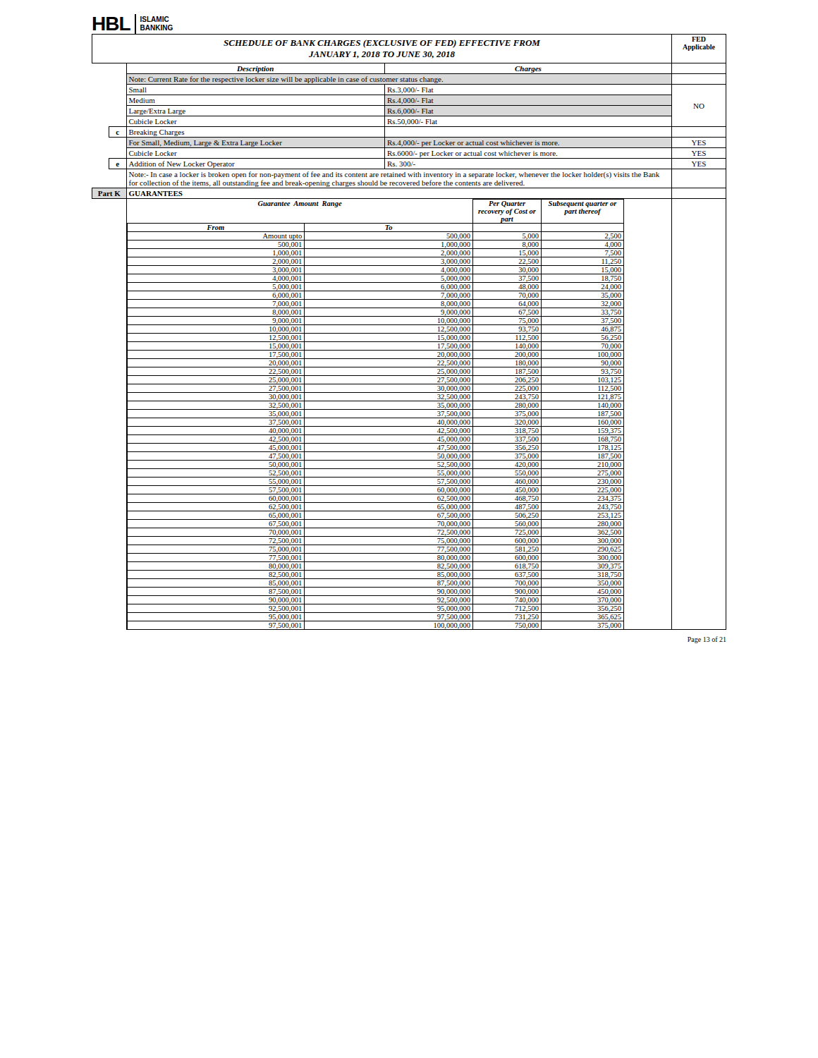HBL
ISLAMIC
BANKING
| SCHEDULE OF BANK CHARGES (EXCLUSIVE OF FED) EFFECTIVE FROM JANUARY 1, 2018 TO JUNE 30, 2018 | FED Applicable |
| | | Description | Charges | |
| | | Note: Current Rate for the respective locker size will be applicable in case of customer status change. | |
| | | Small | Rs.3,000/- Flat | NO |
| | | Medium | Rs.4,000/- Flat |
| | | Large/Extra Large | Rs.6,000/- Flat |
| | | Cubicle Locker | Rs.50,000/- Flat |
| | c | Breaking Charges | | |
| | | For Small, Medium, Large & Extra Large Locker | Rs.4,000/- per Locker or actual cost whichever is more. | YES |
| | | Cubicle Locker | Rs.6000/- per Locker or actual cost whichever is more. | YES |
| | e | Addition of New Locker Operator | Rs. 300/- | YES |
| | | Note:- In case a locker is broken open for non-payment of fee and its content are retained with inventory in a separate locker, whenever the locker holder(s) visits the Bank for collection of the items, all outstanding fee and break-opening charges should be recovered before the contents are delivered. | |
| Part K | GUARANTEES | |
| | | / Guarantee Amount Range / Per Quarter recovery of Cost or part / Subsequent quarter or part thereof / / / From / To / / / / / Amount upto / 500,000 / 5,000 / 2,500 / / / 500,001 / 1,000,000 / 8,000 / 4,000 / / / 1,000,001 / 2,000,000 / 15,000 / 7,500 / / / 2,000,001 / 3,000,000 / 22,500 / 11,250 / / / 3,000,001 / 4,000,000 / 30,000 / 15,000 / / / 4,000,001 / 5,000,000 / 37,500 / 18,750 / / / 5,000,001 / 6,000,000 / 48,000 / 24,000 / / / 6,000,001 / 7,000,000 / 70,000 / 35,000 / / / 7,000,001 / 8,000,000 / 64,000 / 32,000 / / / 8,000,001 / 9,000,000 / 67,500 / 33,750 / / / 9,000,001 / 10,000,000 / 75,000 / 37,500 / / / 10,000,001 / 12,500,000 / 93,750 / 46,875 / / / 12,500,001 / 15,000,000 / 112,500 / 56,250 / / / 15,000,001 / 17,500,000 / 140,000 / 70,000 / / / 17,500,001 / 20,000,000 / 200,000 / 100,000 / / / 20,000,001 / 22,500,000 / 180,000 / 90,000 / / / 22,500,001 / 25,000,000 / 187,500 / 93,750 / / / 25,000,001 / 27,500,000 / 206,250 / 103,125 / / / 27,500,001 / 30,000,000 / 225,000 / 112,500 / / / 30,000,001 / 32,500,000 / 243,750 / 121,875 / / / 32,500,001 / 35,000,000 / 280,000 / 140,000 / / / 35,000,001 / 37,500,000 / 375,000 / 187,500 / / / 37,500,001 / 40,000,000 / 320,000 / 160,000 / / / 40,000,001 / 42,500,000 / 318,750 / 159,375 / / / 42,500,001 / 45,000,000 / 337,500 / 168,750 / / / 45,000,001 / 47,500,000 / 356,250 / 178,125 / / / 47,500,001 / 50,000,000 / 375,000 / 187,500 / / / 50,000,001 / 52,500,000 / 420,000 / 210,000 / / / 52,500,001 / 55,000,000 / 550,000 / 275,000 / / / 55,000,001 / 57,500,000 / 460,000 / 230,000 / / / 57,500,001 / 60,000,000 / 450,000 / 225,000 / / / 60,000,001 / 62,500,000 / 468,750 / 234,375 / / / 62,500,001 / 65,000,000 / 487,500 / 243,750 / / / 65,000,001 / 67,500,000 / 506,250 / 253,125 / / / 67,500,001 / 70,000,000 / 560,000 / 280,000 / / / 70,000,001 / 72,500,000 / 725,000 / 362,500 / / / 72,500,001 / 75,000,000 / 600,000 / 300,000 / / / 75,000,001 / 77,500,000 / 581,250 / 290,625 / / / 77,500,001 / 80,000,000 / 600,000 / 300,000 / / / 80,000,001 / 82,500,000 / 618,750 / 309,375 / / / 82,500,001 / 85,000,000 / 637,500 / 318,750 / / / 85,000,001 / 87,500,000 / 700,000 / 350,000 / / / 87,500,001 / 90,000,000 / 900,000 / 450,000 / / / 90,000,001 / 92,500,000 / 740,000 / 370,000 / / / 92,500,001 / 95,000,000 / 712,500 / 356,250 / / / 95,000,001 / 97,500,000 / 731,250 / 365,625 / / / 97,500,001 / 100,000,000 / 750,000 / 375,000 / / | |
Page 13 of 21